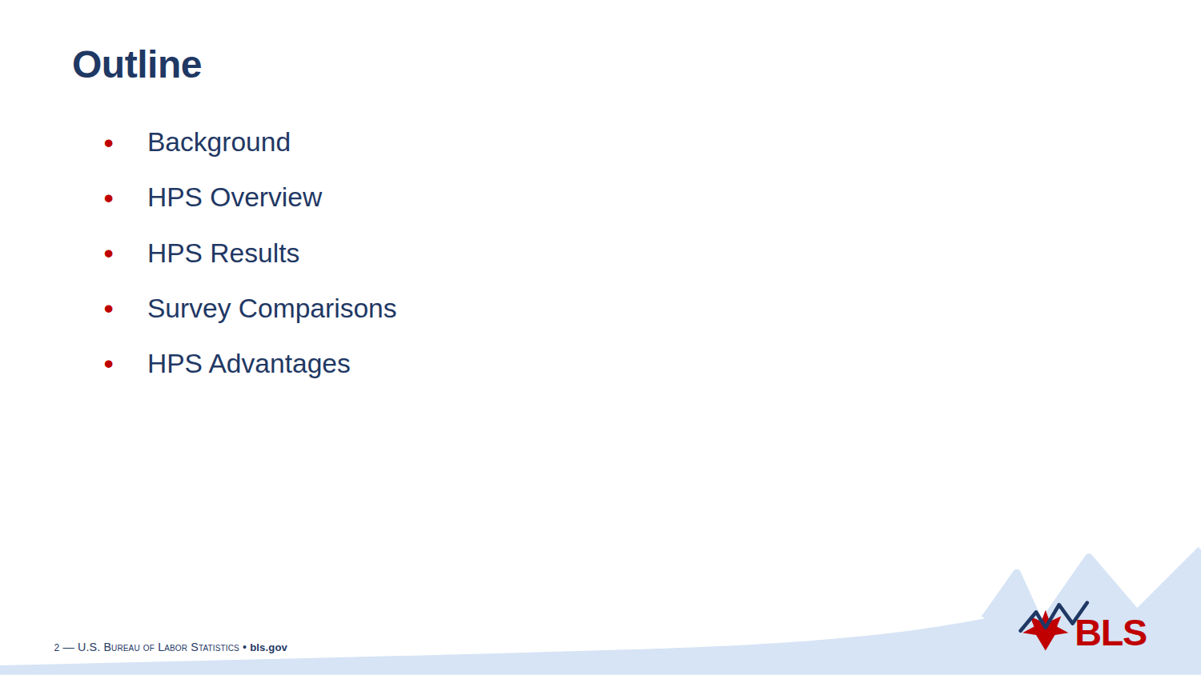Outline
Background
HPS Overview
HPS Results
Survey Comparisons
HPS Advantages
2 — U.S. Bureau of Labor Statistics • bls.gov
BLS